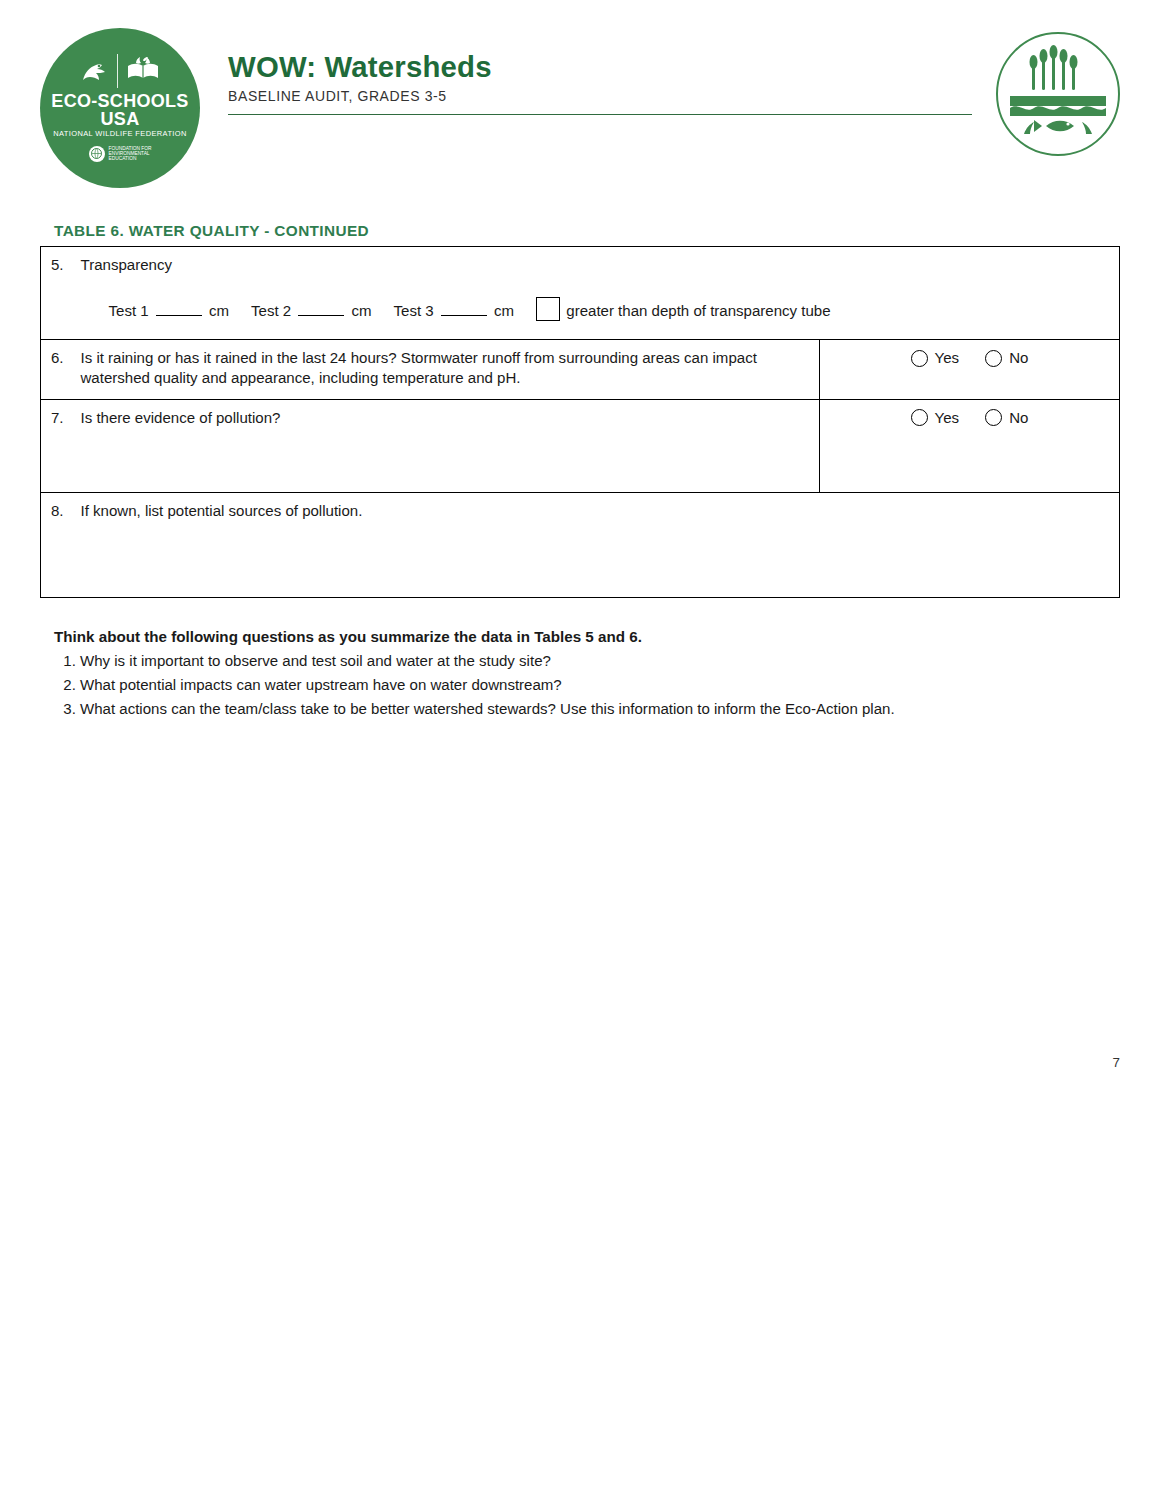ECO-SCHOOLS USA
NATIONAL WILDLIFE FEDERATION
FOUNDATION FOR
ENVIRONMENTAL
EDUCATION
WOW: Watersheds
BASELINE AUDIT, GRADES 3-5
TABLE 6. WATER QUALITY - CONTINUED
| 5. | Transparency Test 1 cm Test 2 cm Test 3 cm greater than depth of transparency tube |
| 6. | Is it raining or has it rained in the last 24 hours? Stormwater runoff from surrounding areas can impact watershed quality and appearance, including temperature and pH. | Yes No |
| 7. | Is there evidence of pollution? | Yes No |
| 8. | If known, list potential sources of pollution. |
Think about the following questions as you summarize the data in Tables 5 and 6.
Why is it important to observe and test soil and water at the study site?
What potential impacts can water upstream have on water downstream?
What actions can the team/class take to be better watershed stewards? Use this information to inform the Eco-Action plan.
7